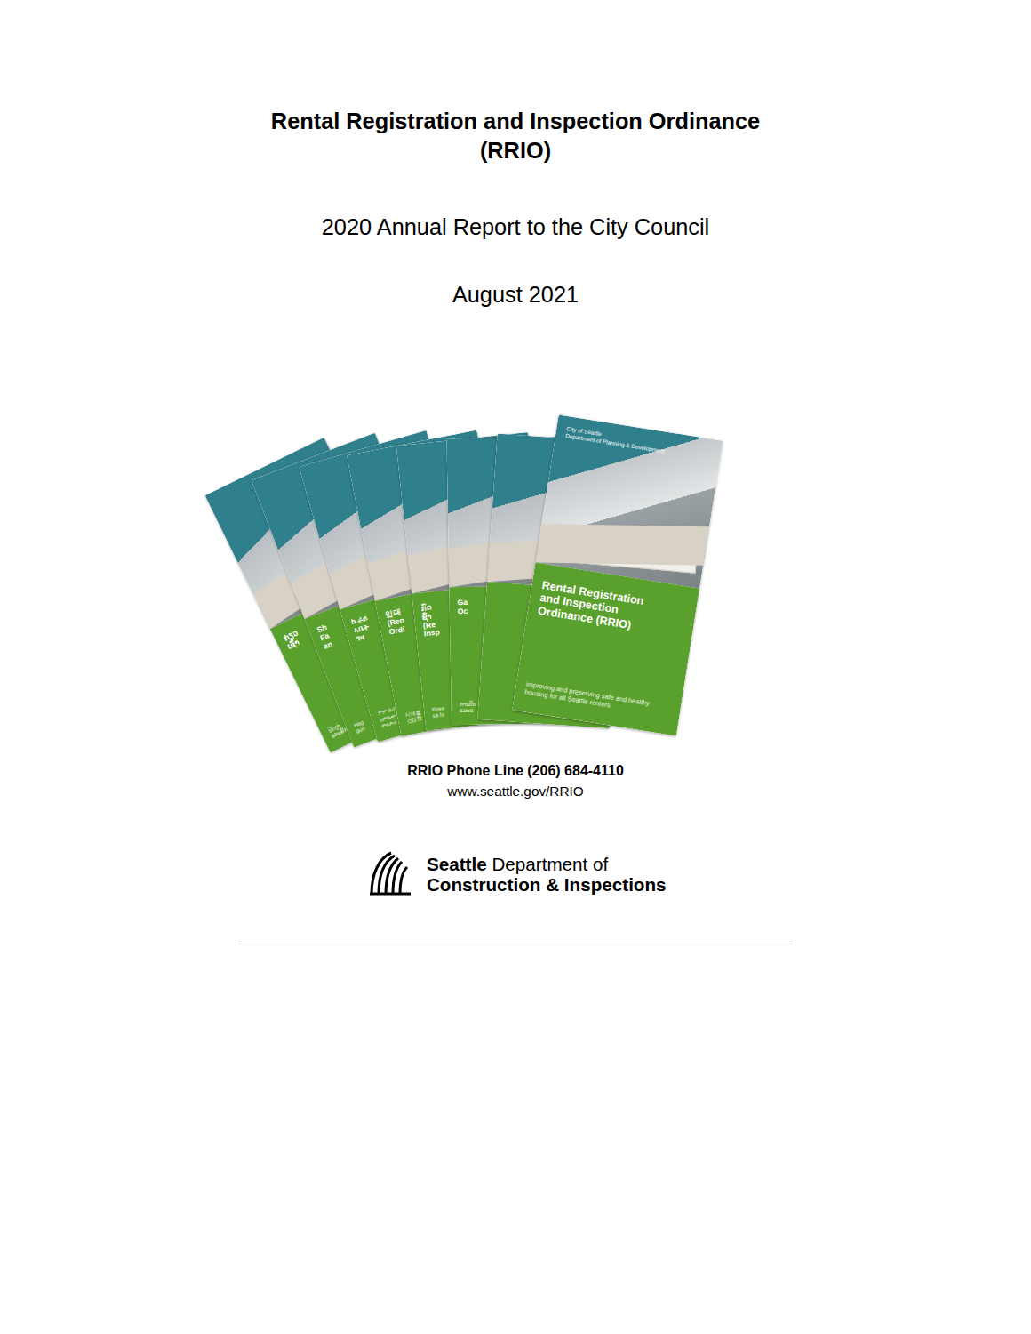Rental Registration and Inspection Ordinance (RRIO)
2020 Annual Report to the City Council
August 2021
ກ່ຽວ
ເຊົ່າ
ປັບປຸງ
ແລະຮັກສາ
Sh
Fa
an
Hag
guri
ኪራይ
ኣቤት
ገዛ
ምምሕያሽ
ከምኡውን
ምዕቃብ
임대
(Ren
Ordi
시애틀
건강한
ກົດ
ຊົ່າ
(Re
Insp
Kiree
sa fo
Ga
Oc
ການປັບ
ແລະແ
City of Seattle
Department of Planning & Development
FOR RENT
Rental Registration
and Inspection
Ordinance (RRIO)
improving and preserving safe and healthy
housing for all Seattle renters
RRIO Phone Line (206) 684-4110
www.seattle.gov/RRIO
Seattle Department of
Construction & Inspections